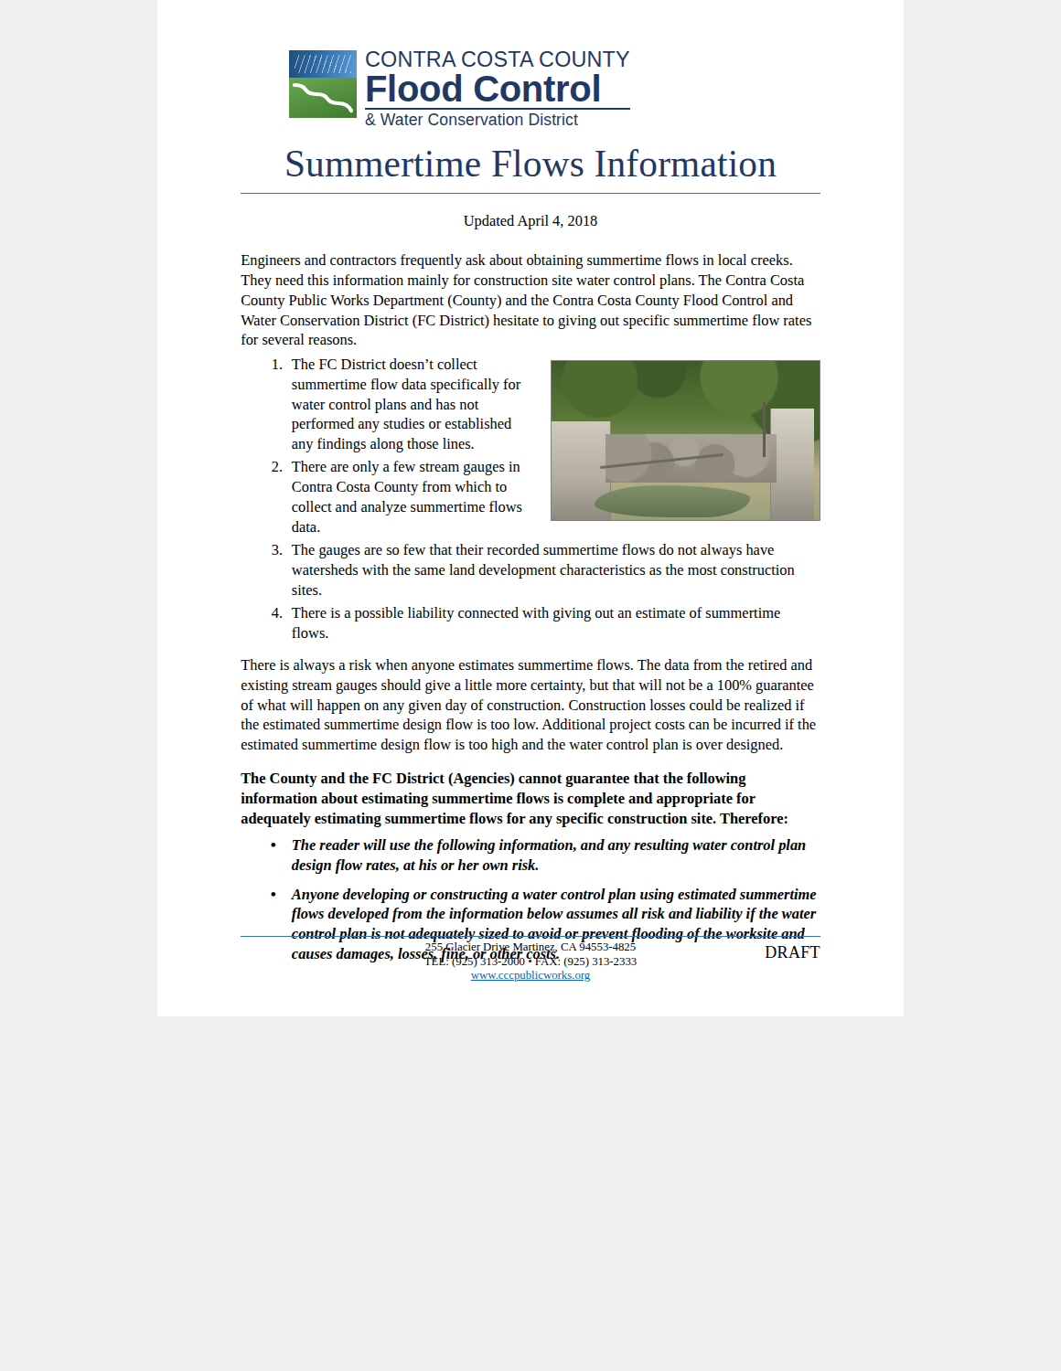CONTRA COSTA COUNTY Flood Control & Water Conservation District
Summertime Flows Information
Updated April 4, 2018
Engineers and contractors frequently ask about obtaining summertime flows in local creeks. They need this information mainly for construction site water control plans. The Contra Costa County Public Works Department (County) and the Contra Costa County Flood Control and Water Conservation District (FC District) hesitate to giving out specific summertime flow rates for several reasons.
The FC District doesn’t collect summertime flow data specifically for water control plans and has not performed any studies or established any findings along those lines.
There are only a few stream gauges in Contra Costa County from which to collect and analyze summertime flows data.
The gauges are so few that their recorded summertime flows do not always have watersheds with the same land development characteristics as the most construction sites.
There is a possible liability connected with giving out an estimate of summertime flows.
There is always a risk when anyone estimates summertime flows. The data from the retired and existing stream gauges should give a little more certainty, but that will not be a 100% guarantee of what will happen on any given day of construction. Construction losses could be realized if the estimated summertime design flow is too low. Additional project costs can be incurred if the estimated summertime design flow is too high and the water control plan is over designed.
The County and the FC District (Agencies) cannot guarantee that the following information about estimating summertime flows is complete and appropriate for adequately estimating summertime flows for any specific construction site. Therefore:
The reader will use the following information, and any resulting water control plan design flow rates, at his or her own risk.
Anyone developing or constructing a water control plan using estimated summertime flows developed from the information below assumes all risk and liability if the water control plan is not adequately sized to avoid or prevent flooding of the worksite and causes damages, losses, fine, or other costs.
255 Glacier Drive Martinez, CA 94553-4825
TEL: (925) 313-2000 • FAX: (925) 313-2333
www.cccpublicworks.org
DRAFT